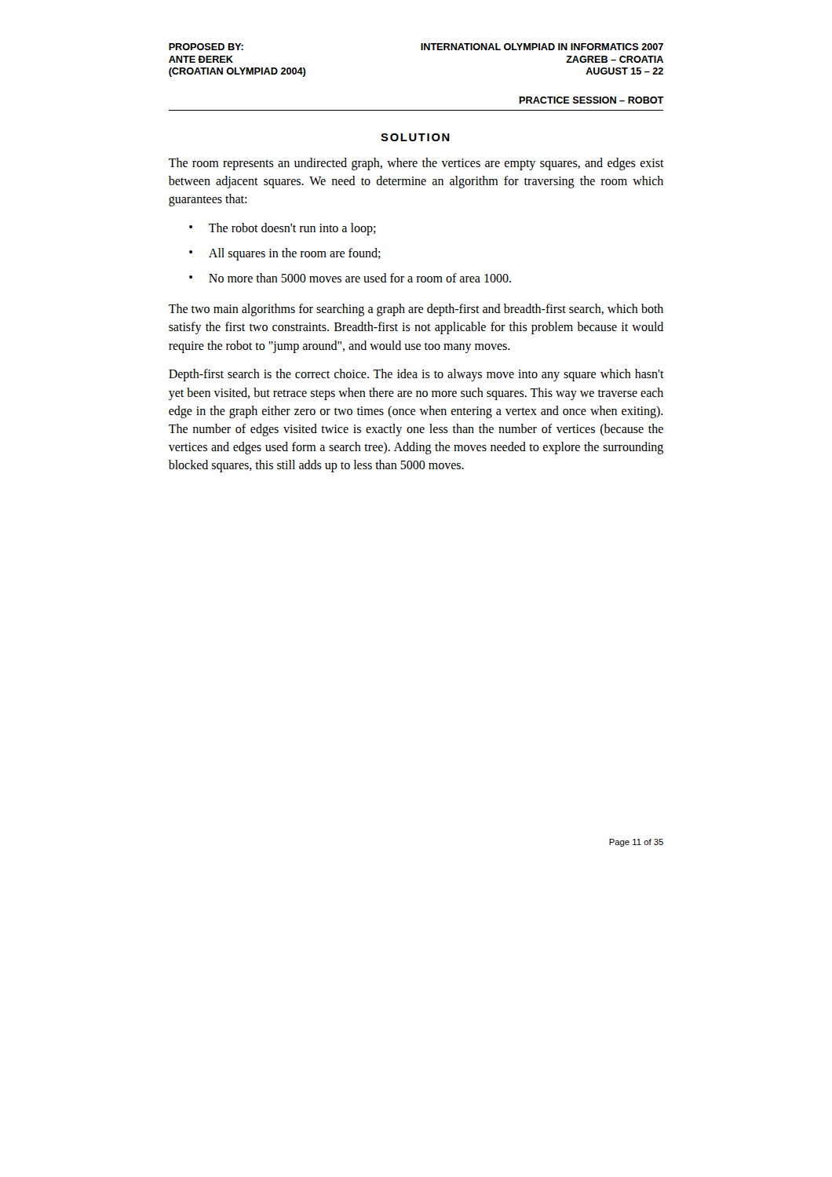PROPOSED BY:
ANTE ĐEREK
(CROATIAN OLYMPIAD 2004)
INTERNATIONAL OLYMPIAD IN INFORMATICS 2007
ZAGREB – CROATIA
AUGUST 15 – 22
PRACTICE SESSION – ROBOT
SOLUTION
The room represents an undirected graph, where the vertices are empty squares, and edges exist between adjacent squares. We need to determine an algorithm for traversing the room which guarantees that:
The robot doesn't run into a loop;
All squares in the room are found;
No more than 5000 moves are used for a room of area 1000.
The two main algorithms for searching a graph are depth-first and breadth-first search, which both satisfy the first two constraints. Breadth-first is not applicable for this problem because it would require the robot to "jump around", and would use too many moves.
Depth-first search is the correct choice. The idea is to always move into any square which hasn't yet been visited, but retrace steps when there are no more such squares. This way we traverse each edge in the graph either zero or two times (once when entering a vertex and once when exiting). The number of edges visited twice is exactly one less than the number of vertices (because the vertices and edges used form a search tree). Adding the moves needed to explore the surrounding blocked squares, this still adds up to less than 5000 moves.
Page 11 of 35